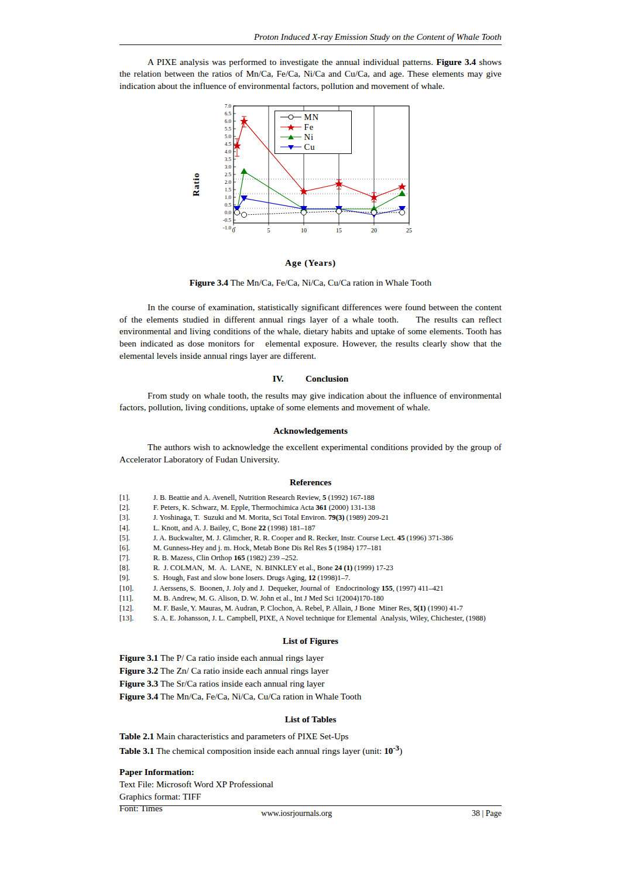Proton Induced X-ray Emission Study on the Content of Whale Tooth
A PIXE analysis was performed to investigate the annual individual patterns. Figure 3.4 shows the relation between the ratios of Mn/Ca, Fe/Ca, Ni/Ca and Cu/Ca, and age. These elements may give indication about the influence of environmental factors, pollution and movement of whale.
7.0 6.5 6.0 5.5 5.0 4.5 4.0 3.5 3.0 2.5 2.0 1.5 1.0 0.5 0.0 -0.5 -1.0 0 5 10 15 20 25
MN
Fe
Ni
Cu
Ratio
Age (Years)
Figure 3.4 The Mn/Ca, Fe/Ca, Ni/Ca, Cu/Ca ration in Whale Tooth
In the course of examination, statistically significant differences were found between the content of the elements studied in different annual rings layer of a whale tooth. The results can reflect environmental and living conditions of the whale, dietary habits and uptake of some elements. Tooth has been indicated as dose monitors for elemental exposure. However, the results clearly show that the elemental levels inside annual rings layer are different.
IV. Conclusion
From study on whale tooth, the results may give indication about the influence of environmental factors, pollution, living conditions, uptake of some elements and movement of whale.
Acknowledgements
The authors wish to acknowledge the excellent experimental conditions provided by the group of Accelerator Laboratory of Fudan University.
References
| [1]. | J. B. Beattie and A. Avenell, Nutrition Research Review, 5 (1992) 167-188 |
| [2]. | F. Peters, K. Schwarz, M. Epple, Thermochimica Acta 361 (2000) 131-138 |
| [3]. | J. Yoshinaga, T. Suzuki and M. Morita, Sci Total Environ. 79(3) (1989) 209-21 |
| [4]. | L. Knott, and A. J. Bailey, C, Bone 22 (1998) 181–187 |
| [5]. | J. A. Buckwalter, M. J. Glimcher, R. R. Cooper and R. Recker, Instr. Course Lect. 45 (1996) 371-386 |
| [6]. | M. Gunness-Hey and j. m. Hock, Metab Bone Dis Rel Res 5 (1984) 177–181 |
| [7]. | R. B. Mazess, Clin Orthop 165 (1982) 239 –252. |
| [8]. | R. J. COLMAN, M. A. LANE, N. BINKLEY et al., Bone 24 (1) (1999) 17-23 |
| [9]. | S. Hough, Fast and slow bone losers. Drugs Aging, 12 (1998)1–7. |
| [10]. | J. Aerssens, S. Boonen, J. Joly and J. Dequeker, Journal of Endocrinology 155 , (1997) 411–421 |
| [11]. | M. B. Andrew, M. G. Alison, D. W. John et al., Int J Med Sci 1(2004)170-180 |
| [12]. | M. F. Basle, Y. Mauras, M. Audran, P. Clochon, A. Rebel, P. Allain, J Bone Miner Res, 5(1) (1990) 41-7 |
| [13]. | S. A. E. Johansson, J. L. Campbell, PIXE, A Novel technique for Elemental Analysis, Wiley, Chichester, (1988) |
List of Figures
Figure 3.1 The P/ Ca ratio inside each annual rings layer
Figure 3.2 The Zn/ Ca ratio inside each annual rings layer
Figure 3.3 The Sr/Ca ratios inside each annual ring layer
Figure 3.4 The Mn/Ca, Fe/Ca, Ni/Ca, Cu/Ca ration in Whale Tooth
List of Tables
Table 2.1 Main characteristics and parameters of PIXE Set-Ups
Table 3.1 The chemical composition inside each annual rings layer (unit: 10-3)
Paper Information:
Text File: Microsoft Word XP Professional
Graphics format: TIFF
Font: Times
38 | Page
www.iosrjournals.org